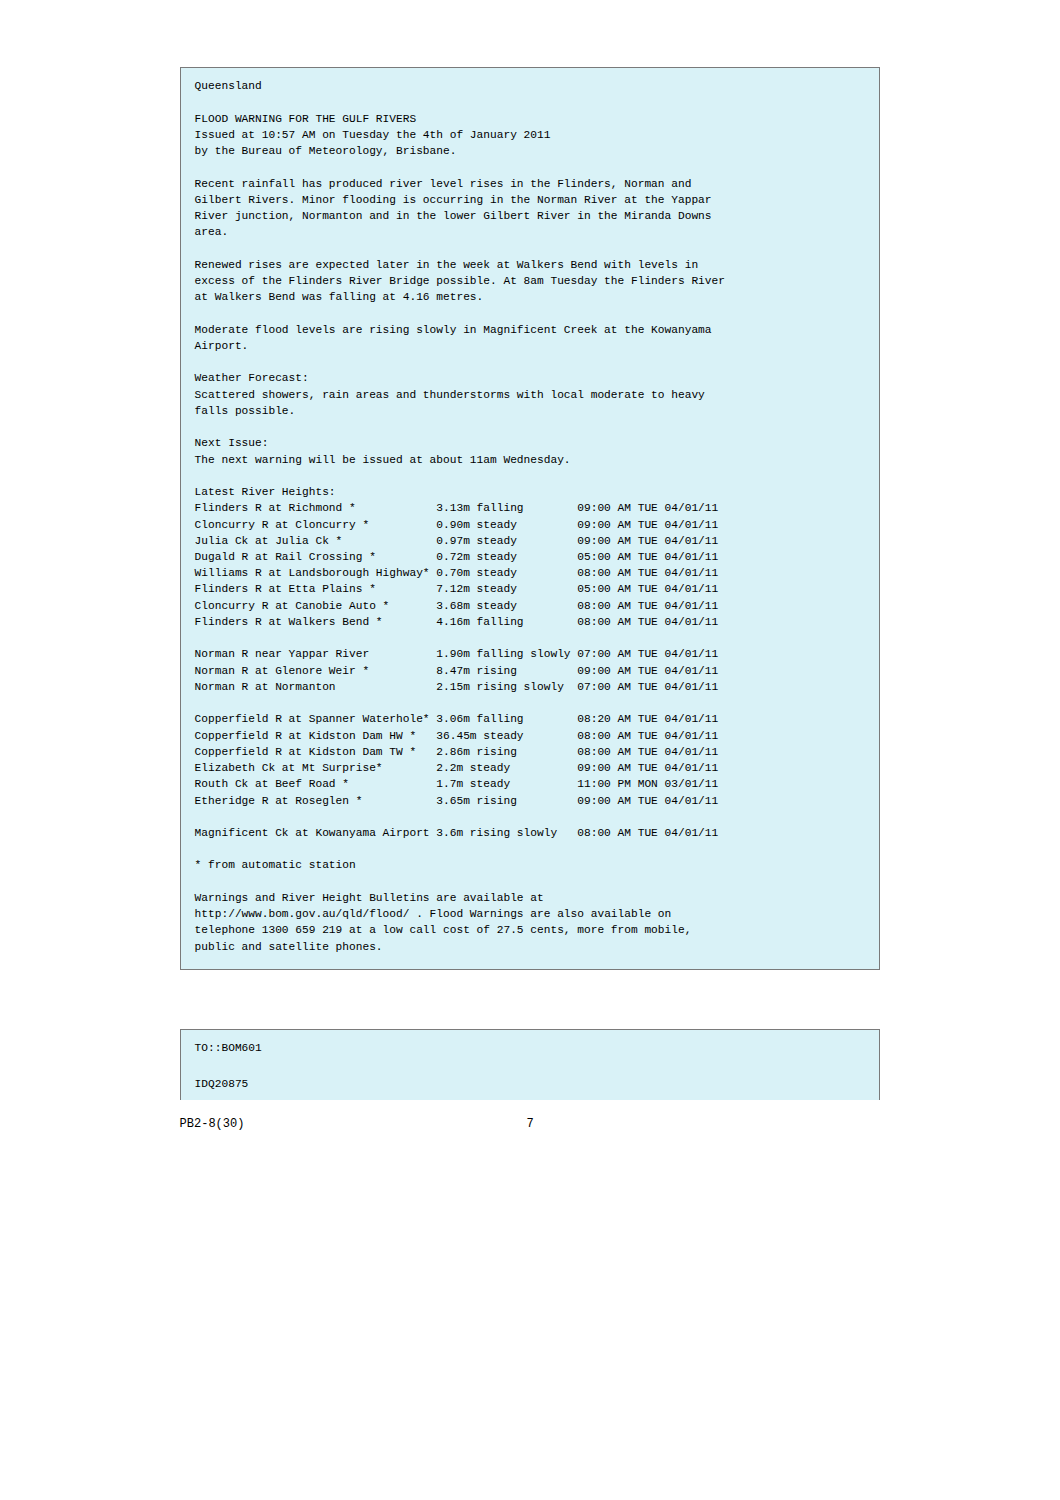Queensland FLOOD WARNING FOR THE GULF RIVERS Issued at 10:57 AM on Tuesday the 4th of January 2011 by the Bureau of Meteorology, Brisbane. Recent rainfall has produced river level rises in the Flinders, Norman and Gilbert Rivers. Minor flooding is occurring in the Norman River at the Yappar River junction, Normanton and in the lower Gilbert River in the Miranda Downs area. Renewed rises are expected later in the week at Walkers Bend with levels in excess of the Flinders River Bridge possible. At 8am Tuesday the Flinders River at Walkers Bend was falling at 4.16 metres. Moderate flood levels are rising slowly in Magnificent Creek at the Kowanyama Airport. Weather Forecast: Scattered showers, rain areas and thunderstorms with local moderate to heavy falls possible. Next Issue: The next warning will be issued at about 11am Wednesday. Latest River Heights: Flinders R at Richmond * 3.13m falling 09:00 AM TUE 04/01/11 Cloncurry R at Cloncurry * 0.90m steady 09:00 AM TUE 04/01/11 Julia Ck at Julia Ck * 0.97m steady 09:00 AM TUE 04/01/11 Dugald R at Rail Crossing * 0.72m steady 05:00 AM TUE 04/01/11 Williams R at Landsborough Highway* 0.70m steady 08:00 AM TUE 04/01/11 Flinders R at Etta Plains * 7.12m steady 05:00 AM TUE 04/01/11 Cloncurry R at Canobie Auto * 3.68m steady 08:00 AM TUE 04/01/11 Flinders R at Walkers Bend * 4.16m falling 08:00 AM TUE 04/01/11 Norman R near Yappar River 1.90m falling slowly 07:00 AM TUE 04/01/11 Norman R at Glenore Weir * 8.47m rising 09:00 AM TUE 04/01/11 Norman R at Normanton 2.15m rising slowly 07:00 AM TUE 04/01/11 Copperfield R at Spanner Waterhole* 3.06m falling 08:20 AM TUE 04/01/11 Copperfield R at Kidston Dam HW * 36.45m steady 08:00 AM TUE 04/01/11 Copperfield R at Kidston Dam TW * 2.86m rising 08:00 AM TUE 04/01/11 Elizabeth Ck at Mt Surprise* 2.2m steady 09:00 AM TUE 04/01/11 Routh Ck at Beef Road * 1.7m steady 11:00 PM MON 03/01/11 Etheridge R at Roseglen * 3.65m rising 09:00 AM TUE 04/01/11 Magnificent Ck at Kowanyama Airport 3.6m rising slowly 08:00 AM TUE 04/01/11 * from automatic station Warnings and River Height Bulletins are available at http://www.bom.gov.au/qld/flood/ . Flood Warnings are also available on telephone 1300 659 219 at a low call cost of 27.5 cents, more from mobile, public and satellite phones.
TO::BOM601 IDQ20875
PB2-8(30) 7